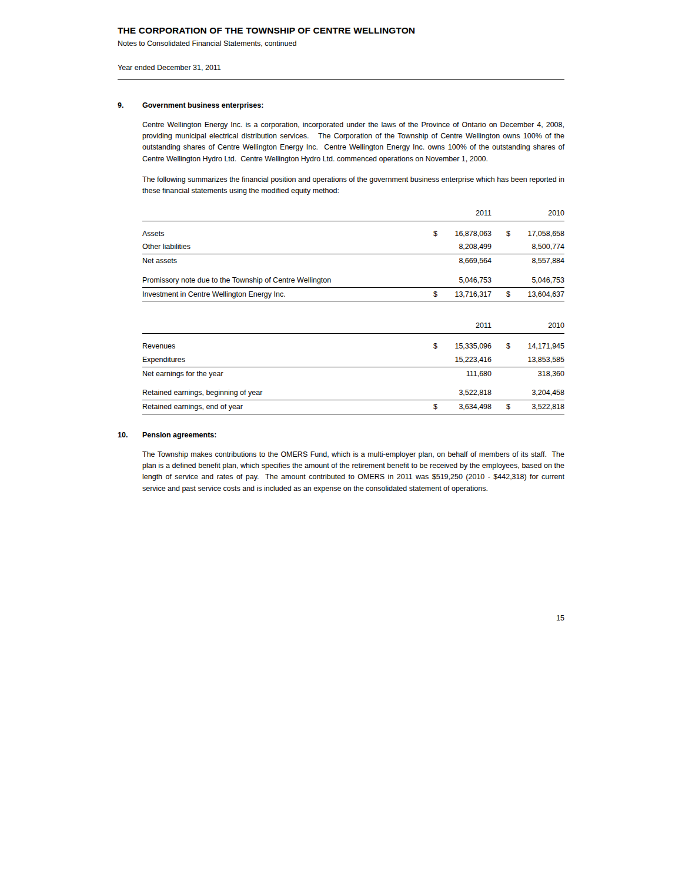THE CORPORATION OF THE TOWNSHIP OF CENTRE WELLINGTON
Notes to Consolidated Financial Statements, continued
Year ended December 31, 2011
9.
Government business enterprises:
Centre Wellington Energy Inc. is a corporation, incorporated under the laws of the Province of Ontario on December 4, 2008, providing municipal electrical distribution services. The Corporation of the Township of Centre Wellington owns 100% of the outstanding shares of Centre Wellington Energy Inc. Centre Wellington Energy Inc. owns 100% of the outstanding shares of Centre Wellington Hydro Ltd. Centre Wellington Hydro Ltd. commenced operations on November 1, 2000.
The following summarizes the financial position and operations of the government business enterprise which has been reported in these financial statements using the modified equity method:
| | 2011 | 2010 |
| --- | --- | --- |
| Assets | $ | 16,878,063 | $ | 17,058,658 |
| Other liabilities | | 8,208,499 | | 8,500,774 |
| Net assets | | 8,669,564 | | 8,557,884 |
| Promissory note due to the Township of Centre Wellington | | 5,046,753 | | 5,046,753 |
| Investment in Centre Wellington Energy Inc. | $ | 13,716,317 | $ | 13,604,637 |
| | 2011 | 2010 |
| --- | --- | --- |
| Revenues | $ | 15,335,096 | $ | 14,171,945 |
| Expenditures | | 15,223,416 | | 13,853,585 |
| Net earnings for the year | | 111,680 | | 318,360 |
| Retained earnings, beginning of year | | 3,522,818 | | 3,204,458 |
| Retained earnings, end of year | $ | 3,634,498 | $ | 3,522,818 |
10.
Pension agreements:
The Township makes contributions to the OMERS Fund, which is a multi-employer plan, on behalf of members of its staff. The plan is a defined benefit plan, which specifies the amount of the retirement benefit to be received by the employees, based on the length of service and rates of pay. The amount contributed to OMERS in 2011 was $519,250 (2010 - $442,318) for current service and past service costs and is included as an expense on the consolidated statement of operations.
15